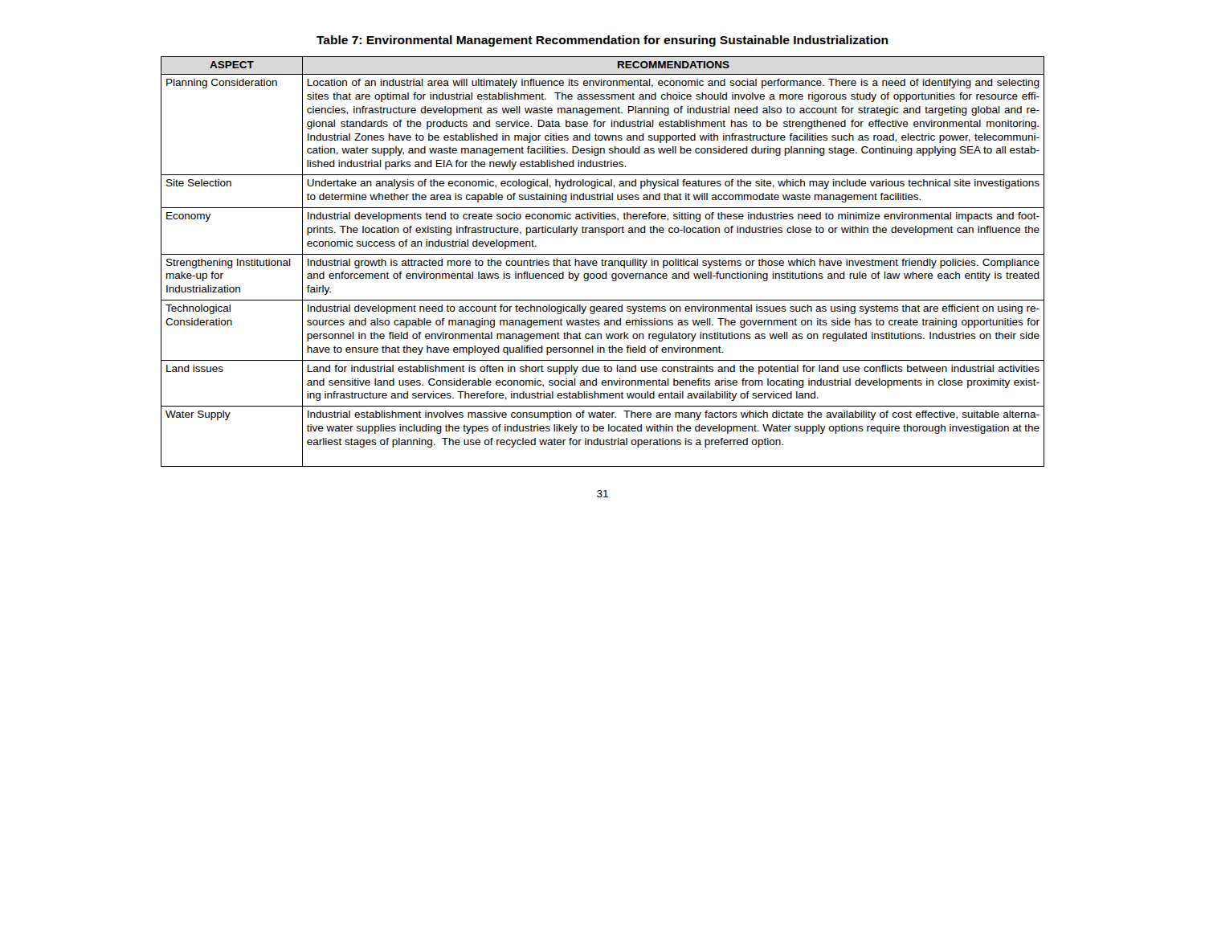Table 7: Environmental Management Recommendation for ensuring Sustainable Industrialization
| ASPECT | RECOMMENDATIONS |
| --- | --- |
| Planning Consideration | Location of an industrial area will ultimately influence its environmental, economic and social performance. There is a need of identifying and selecting sites that are optimal for industrial establishment. The assessment and choice should involve a more rigorous study of opportunities for resource efficiencies, infrastructure development as well waste management. Planning of industrial need also to account for strategic and targeting global and regional standards of the products and service. Data base for industrial establishment has to be strengthened for effective environmental monitoring. Industrial Zones have to be established in major cities and towns and supported with infrastructure facilities such as road, electric power, telecommunication, water supply, and waste management facilities. Design should as well be considered during planning stage. Continuing applying SEA to all established industrial parks and EIA for the newly established industries. |
| Site Selection | Undertake an analysis of the economic, ecological, hydrological, and physical features of the site, which may include various technical site investigations to determine whether the area is capable of sustaining industrial uses and that it will accommodate waste management facilities. |
| Economy | Industrial developments tend to create socio economic activities, therefore, sitting of these industries need to minimize environmental impacts and footprints. The location of existing infrastructure, particularly transport and the co-location of industries close to or within the development can influence the economic success of an industrial development. |
| Strengthening Institutional make-up for Industrialization | Industrial growth is attracted more to the countries that have tranquility in political systems or those which have investment friendly policies. Compliance and enforcement of environmental laws is influenced by good governance and well-functioning institutions and rule of law where each entity is treated fairly. |
| Technological Consideration | Industrial development need to account for technologically geared systems on environmental issues such as using systems that are efficient on using resources and also capable of managing management wastes and emissions as well. The government on its side has to create training opportunities for personnel in the field of environmental management that can work on regulatory institutions as well as on regulated institutions. Industries on their side have to ensure that they have employed qualified personnel in the field of environment. |
| Land issues | Land for industrial establishment is often in short supply due to land use constraints and the potential for land use conflicts between industrial activities and sensitive land uses. Considerable economic, social and environmental benefits arise from locating industrial developments in close proximity existing infrastructure and services. Therefore, industrial establishment would entail availability of serviced land. |
| Water Supply | Industrial establishment involves massive consumption of water. There are many factors which dictate the availability of cost effective, suitable alternative water supplies including the types of industries likely to be located within the development. Water supply options require thorough investigation at the earliest stages of planning. The use of recycled water for industrial operations is a preferred option. |
31